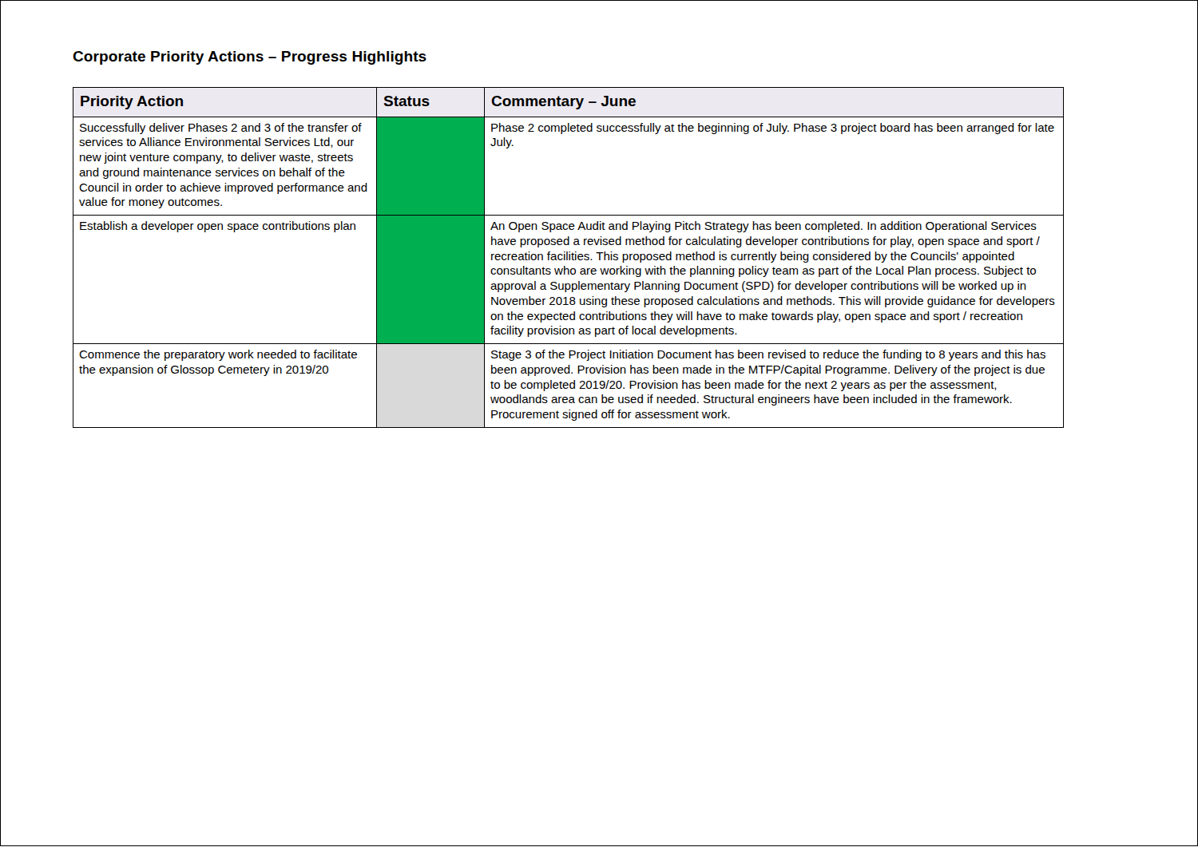Corporate Priority Actions – Progress Highlights
| Priority Action | Status | Commentary – June |
| --- | --- | --- |
| Successfully deliver Phases 2 and 3 of the transfer of services to Alliance Environmental Services Ltd, our new joint venture company, to deliver waste, streets and ground maintenance services on behalf of the Council in order to achieve improved performance and value for money outcomes. | | Phase 2 completed successfully at the beginning of July. Phase 3 project board has been arranged for late July. |
| Establish a developer open space contributions plan | | An Open Space Audit and Playing Pitch Strategy has been completed. In addition Operational Services have proposed a revised method for calculating developer contributions for play, open space and sport / recreation facilities. This proposed method is currently being considered by the Councils' appointed consultants who are working with the planning policy team as part of the Local Plan process. Subject to approval a Supplementary Planning Document (SPD) for developer contributions will be worked up in November 2018 using these proposed calculations and methods. This will provide guidance for developers on the expected contributions they will have to make towards play, open space and sport / recreation facility provision as part of local developments. |
| Commence the preparatory work needed to facilitate the expansion of Glossop Cemetery in 2019/20 | | Stage 3 of the Project Initiation Document has been revised to reduce the funding to 8 years and this has been approved. Provision has been made in the MTFP/Capital Programme. Delivery of the project is due to be completed 2019/20. Provision has been made for the next 2 years as per the assessment, woodlands area can be used if needed. Structural engineers have been included in the framework. Procurement signed off for assessment work. |